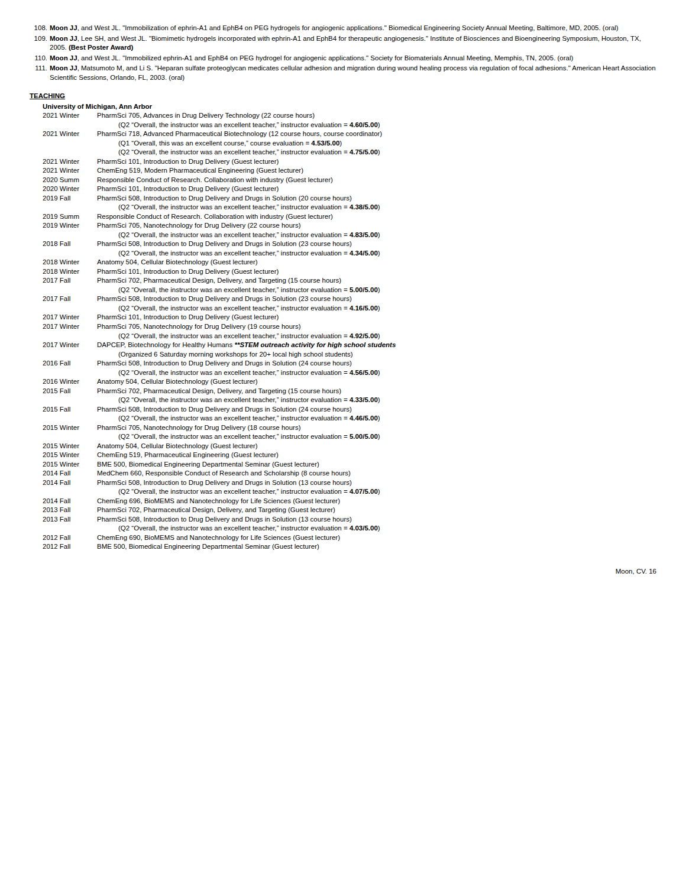108. Moon JJ, and West JL. "Immobilization of ephrin-A1 and EphB4 on PEG hydrogels for angiogenic applications." Biomedical Engineering Society Annual Meeting, Baltimore, MD, 2005. (oral)
109. Moon JJ, Lee SH, and West JL. "Biomimetic hydrogels incorporated with ephrin-A1 and EphB4 for therapeutic angiogenesis." Institute of Biosciences and Bioengineering Symposium, Houston, TX, 2005. (Best Poster Award)
110. Moon JJ, and West JL. "Immobilized ephrin-A1 and EphB4 on PEG hydrogel for angiogenic applications." Society for Biomaterials Annual Meeting, Memphis, TN, 2005. (oral)
111. Moon JJ, Matsumoto M, and Li S. "Heparan sulfate proteoglycan medicates cellular adhesion and migration during wound healing process via regulation of focal adhesions." American Heart Association Scientific Sessions, Orlando, FL, 2003. (oral)
TEACHING
University of Michigan, Ann Arbor
| 2021 Winter | PharmSci 705, Advances in Drug Delivery Technology (22 course hours) (Q2 “Overall, the instructor was an excellent teacher,” instructor evaluation = 4.60/5.00 ) |
| 2021 Winter | PharmSci 718, Advanced Pharmaceutical Biotechnology (12 course hours, course coordinator) (Q1 “Overall, this was an excellent course,” course evaluation = 4.53/5.00 ) (Q2 “Overall, the instructor was an excellent teacher,” instructor evaluation = 4.75/5.00 ) |
| 2021 Winter | PharmSci 101, Introduction to Drug Delivery (Guest lecturer) |
| 2021 Winter | ChemEng 519, Modern Pharmaceutical Engineering (Guest lecturer) |
| 2020 Summ | Responsible Conduct of Research. Collaboration with industry (Guest lecturer) |
| 2020 Winter | PharmSci 101, Introduction to Drug Delivery (Guest lecturer) |
| 2019 Fall | PharmSci 508, Introduction to Drug Delivery and Drugs in Solution (20 course hours) (Q2 “Overall, the instructor was an excellent teacher,” instructor evaluation = 4.38/5.00 ) |
| 2019 Summ | Responsible Conduct of Research. Collaboration with industry (Guest lecturer) |
| 2019 Winter | PharmSci 705, Nanotechnology for Drug Delivery (22 course hours) (Q2 “Overall, the instructor was an excellent teacher,” instructor evaluation = 4.83/5.00 ) |
| 2018 Fall | PharmSci 508, Introduction to Drug Delivery and Drugs in Solution (23 course hours) (Q2 “Overall, the instructor was an excellent teacher,” instructor evaluation = 4.34/5.00 ) |
| 2018 Winter | Anatomy 504, Cellular Biotechnology (Guest lecturer) |
| 2018 Winter | PharmSci 101, Introduction to Drug Delivery (Guest lecturer) |
| 2017 Fall | PharmSci 702, Pharmaceutical Design, Delivery, and Targeting (15 course hours) (Q2 “Overall, the instructor was an excellent teacher,” instructor evaluation = 5.00/5.00 ) |
| 2017 Fall | PharmSci 508, Introduction to Drug Delivery and Drugs in Solution (23 course hours) (Q2 “Overall, the instructor was an excellent teacher,” instructor evaluation = 4.16/5.00 ) |
| 2017 Winter | PharmSci 101, Introduction to Drug Delivery (Guest lecturer) |
| 2017 Winter | PharmSci 705, Nanotechnology for Drug Delivery (19 course hours) (Q2 “Overall, the instructor was an excellent teacher,” instructor evaluation = 4.92/5.00 ) |
| 2017 Winter | DAPCEP, Biotechnology for Healthy Humans **STEM outreach activity for high school students (Organized 6 Saturday morning workshops for 20+ local high school students) |
| 2016 Fall | PharmSci 508, Introduction to Drug Delivery and Drugs in Solution (24 course hours) (Q2 “Overall, the instructor was an excellent teacher,” instructor evaluation = 4.56/5.00 ) |
| 2016 Winter | Anatomy 504, Cellular Biotechnology (Guest lecturer) |
| 2015 Fall | PharmSci 702, Pharmaceutical Design, Delivery, and Targeting (15 course hours) (Q2 “Overall, the instructor was an excellent teacher,” instructor evaluation = 4.33/5.00 ) |
| 2015 Fall | PharmSci 508, Introduction to Drug Delivery and Drugs in Solution (24 course hours) (Q2 “Overall, the instructor was an excellent teacher,” instructor evaluation = 4.46/5.00 ) |
| 2015 Winter | PharmSci 705, Nanotechnology for Drug Delivery (18 course hours) (Q2 “Overall, the instructor was an excellent teacher,” instructor evaluation = 5.00/5.00 ) |
| 2015 Winter | Anatomy 504, Cellular Biotechnology (Guest lecturer) |
| 2015 Winter | ChemEng 519, Pharmaceutical Engineering (Guest lecturer) |
| 2015 Winter | BME 500, Biomedical Engineering Departmental Seminar (Guest lecturer) |
| 2014 Fall | MedChem 660, Responsible Conduct of Research and Scholarship (8 course hours) |
| 2014 Fall | PharmSci 508, Introduction to Drug Delivery and Drugs in Solution (13 course hours) (Q2 “Overall, the instructor was an excellent teacher,” instructor evaluation = 4.07/5.00 ) |
| 2014 Fall | ChemEng 696, BioMEMS and Nanotechnology for Life Sciences (Guest lecturer) |
| 2013 Fall | PharmSci 702, Pharmaceutical Design, Delivery, and Targeting (Guest lecturer) |
| 2013 Fall | PharmSci 508, Introduction to Drug Delivery and Drugs in Solution (13 course hours) (Q2 “Overall, the instructor was an excellent teacher,” instructor evaluation = 4.03/5.00 ) |
| 2012 Fall | ChemEng 690, BioMEMS and Nanotechnology for Life Sciences (Guest lecturer) |
| 2012 Fall | BME 500, Biomedical Engineering Departmental Seminar (Guest lecturer) |
Moon, CV. 16